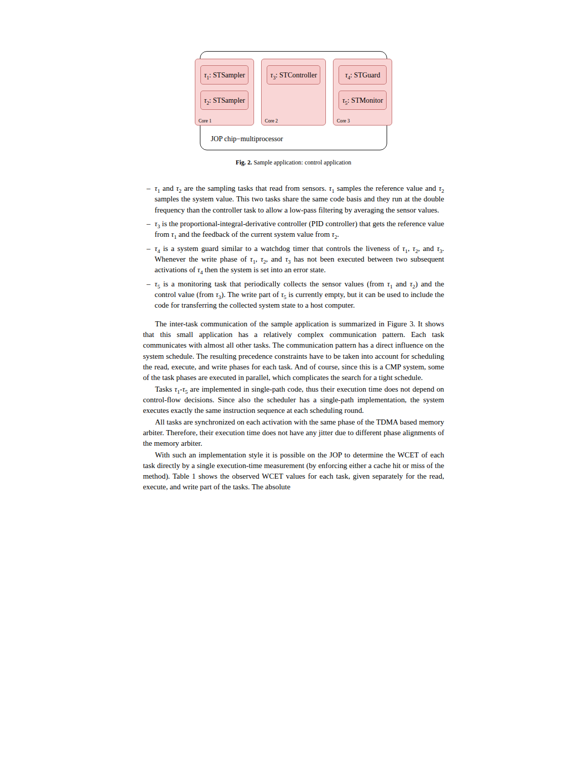τ1: STSampler
τ2: STSampler
Core 1
τ3: STController
Core 2
τ4: STGuard
τ5: STMonitor
Core 3
JOP chip−multiprocessor
Fig. 2. Sample application: control application
τ1 and τ2 are the sampling tasks that read from sensors. τ1 samples the reference value and τ2 samples the system value. This two tasks share the same code basis and they run at the double frequency than the controller task to allow a low-pass filtering by averaging the sensor values.
τ3 is the proportional-integral-derivative controller (PID controller) that gets the reference value from τ1 and the feedback of the current system value from τ2.
τ4 is a system guard similar to a watchdog timer that controls the liveness of τ1, τ2, and τ3. Whenever the write phase of τ1, τ2, and τ3 has not been executed between two subsequent activations of τ4 then the system is set into an error state.
τ5 is a monitoring task that periodically collects the sensor values (from τ1 and τ2) and the control value (from τ3). The write part of τ5 is currently empty, but it can be used to include the code for transferring the collected system state to a host computer.
The inter-task communication of the sample application is summarized in Figure 3. It shows that this small application has a relatively complex communication pattern. Each task communicates with almost all other tasks. The communication pattern has a direct influence on the system schedule. The resulting precedence constraints have to be taken into account for scheduling the read, execute, and write phases for each task. And of course, since this is a CMP system, some of the task phases are executed in parallel, which complicates the search for a tight schedule.
Tasks τ1-τ5 are implemented in single-path code, thus their execution time does not depend on control-flow decisions. Since also the scheduler has a single-path implementation, the system executes exactly the same instruction sequence at each scheduling round.
All tasks are synchronized on each activation with the same phase of the TDMA based memory arbiter. Therefore, their execution time does not have any jitter due to different phase alignments of the memory arbiter.
With such an implementation style it is possible on the JOP to determine the WCET of each task directly by a single execution-time measurement (by enforcing either a cache hit or miss of the method). Table 1 shows the observed WCET values for each task, given separately for the read, execute, and write part of the tasks. The absolute